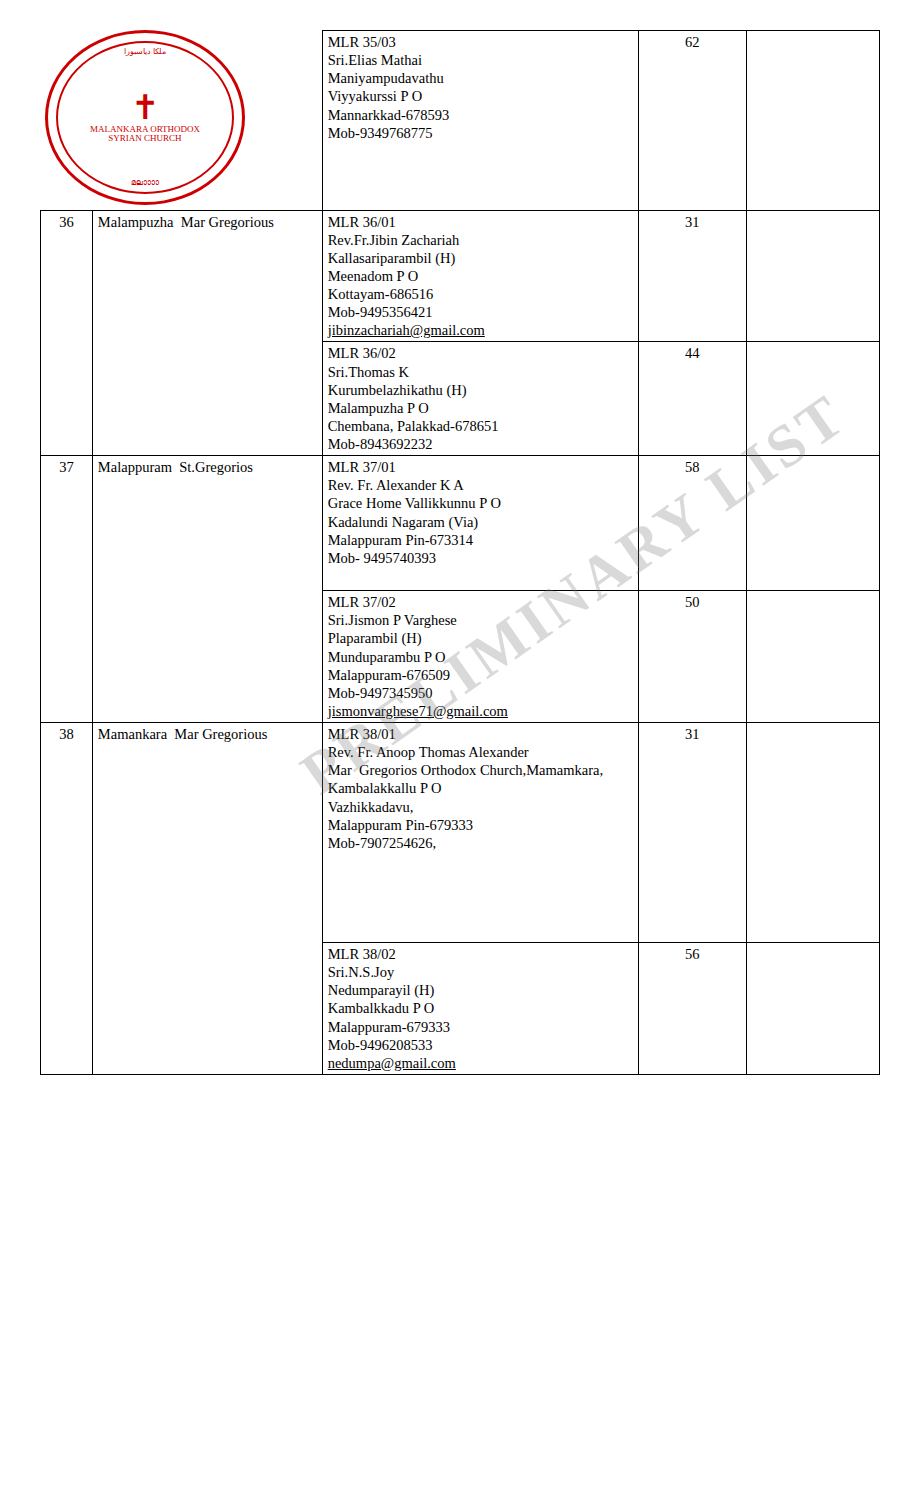ملكا دياسبورا
✝
MALANKARA ORTHODOX
SYRIAN CHURCH
മലാാാാ
PRELIMINARY LIST
| | | MLR 35/03 Sri.Elias Mathai Maniyampudavathu Viyyakurssi P O Mannarkkad-678593 Mob-9349768775 | 62 | |
| 36 | Malampuzha Mar Gregorious | MLR 36/01 Rev.Fr.Jibin Zachariah Kallasariparambil (H) Meenadom P O Kottayam-686516 Mob-9495356421 jibinzachariah@gmail.com | 31 | |
| MLR 36/02 Sri.Thomas K Kurumbelazhikathu (H) Malampuzha P O Chembana, Palakkad-678651 Mob-8943692232 | 44 | |
| 37 | Malappuram St.Gregorios | MLR 37/01 Rev. Fr. Alexander K A Grace Home Vallikkunnu P O Kadalundi Nagaram (Via) Malappuram Pin-673314 Mob- 9495740393 | 58 | |
| MLR 37/02 Sri.Jismon P Varghese Plaparambil (H) Munduparambu P O Malappuram-676509 Mob-9497345950 jismonvarghese71@gmail.com | 50 | |
| 38 | Mamankara Mar Gregorious | MLR 38/01 Rev. Fr. Anoop Thomas Alexander Mar Gregorios Orthodox Church,Mamamkara, Kambalakkallu P O Vazhikkadavu, Malappuram Pin-679333 Mob-7907254626, | 31 | |
| MLR 38/02 Sri.N.S.Joy Nedumparayil (H) Kambalkkadu P O Malappuram-679333 Mob-9496208533 nedumpa@gmail.com | 56 | |